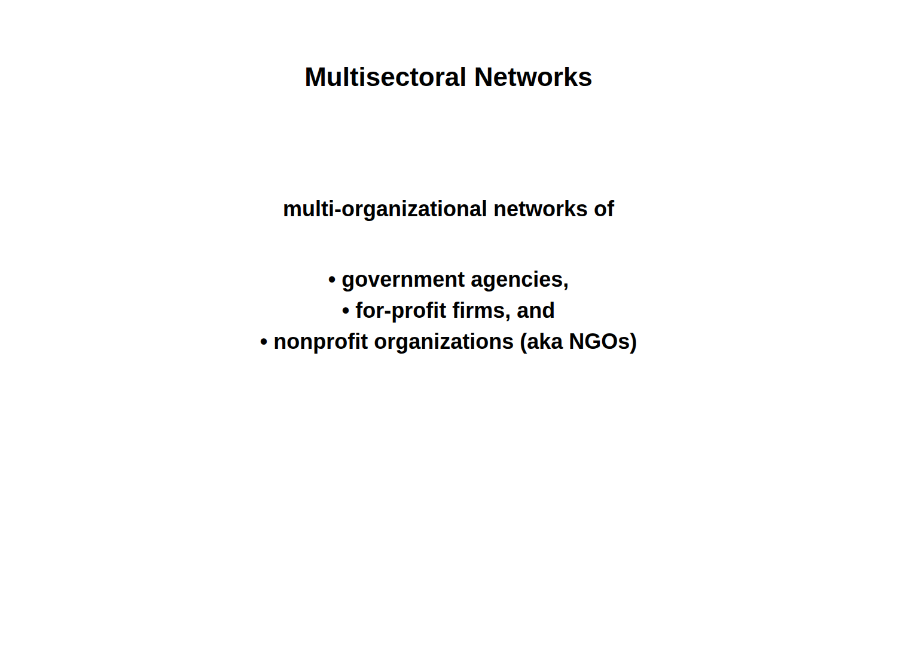Multisectoral Networks
multi-organizational networks of
government agencies,
for-profit firms, and
nonprofit organizations (aka NGOs)